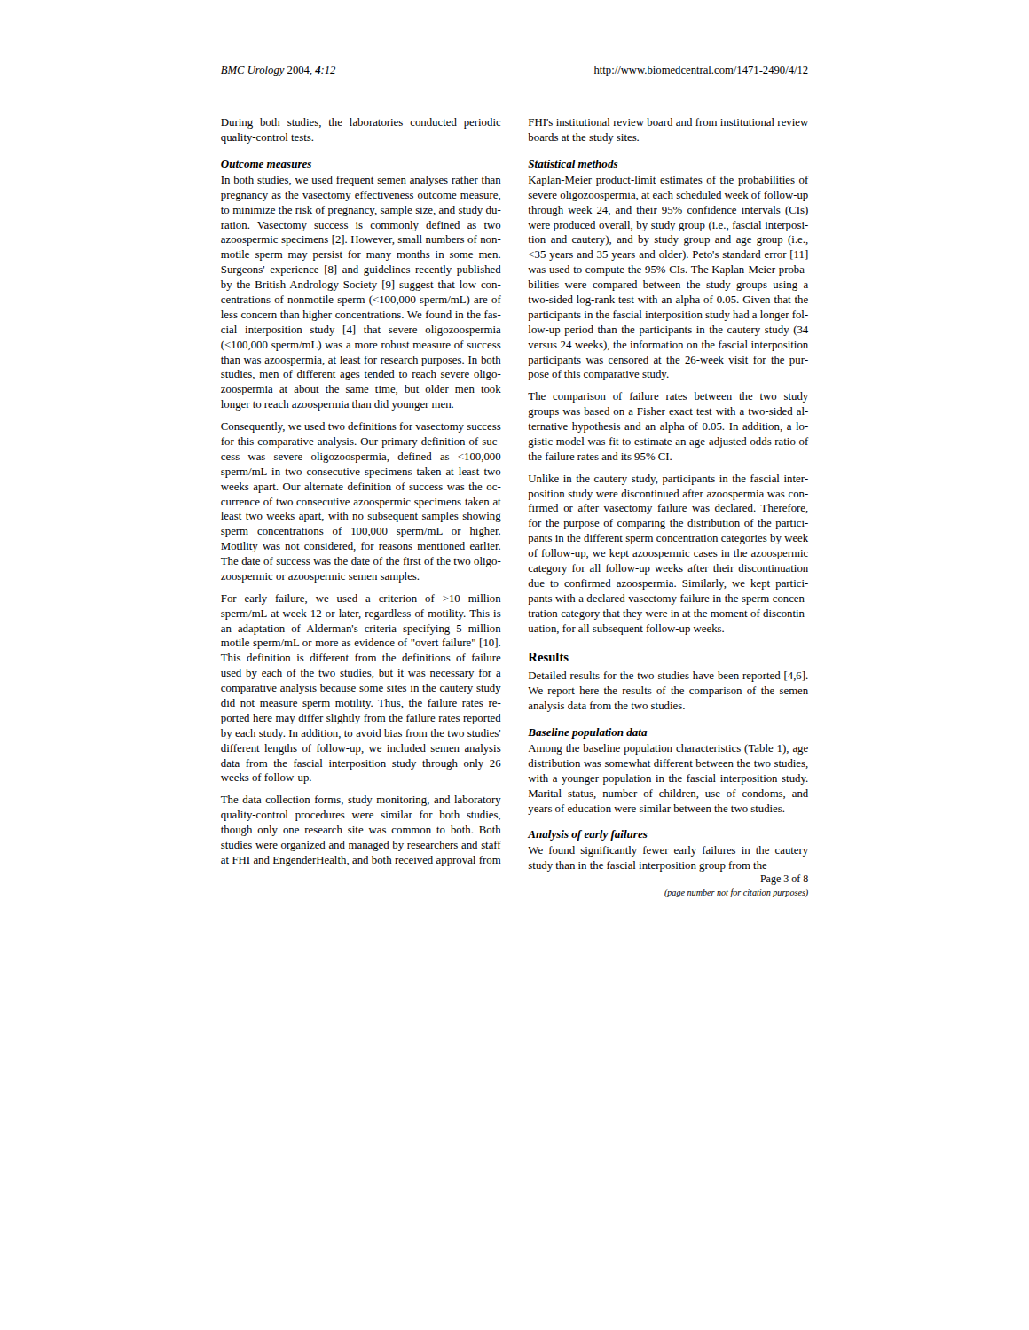BMC Urology 2004, 4:12
http://www.biomedcentral.com/1471-2490/4/12
During both studies, the laboratories conducted periodic quality-control tests.
Outcome measures
In both studies, we used frequent semen analyses rather than pregnancy as the vasectomy effectiveness outcome measure, to minimize the risk of pregnancy, sample size, and study duration. Vasectomy success is commonly defined as two azoospermic specimens [2]. However, small numbers of nonmotile sperm may persist for many months in some men. Surgeons' experience [8] and guidelines recently published by the British Andrology Society [9] suggest that low concentrations of nonmotile sperm (<100,000 sperm/mL) are of less concern than higher concentrations. We found in the fascial interposition study [4] that severe oligozoospermia (<100,000 sperm/mL) was a more robust measure of success than was azoospermia, at least for research purposes. In both studies, men of different ages tended to reach severe oligozoospermia at about the same time, but older men took longer to reach azoospermia than did younger men.
Consequently, we used two definitions for vasectomy success for this comparative analysis. Our primary definition of success was severe oligozoospermia, defined as <100,000 sperm/mL in two consecutive specimens taken at least two weeks apart. Our alternate definition of success was the occurrence of two consecutive azoospermic specimens taken at least two weeks apart, with no subsequent samples showing sperm concentrations of 100,000 sperm/mL or higher. Motility was not considered, for reasons mentioned earlier. The date of success was the date of the first of the two oligozoospermic or azoospermic semen samples.
For early failure, we used a criterion of >10 million sperm/mL at week 12 or later, regardless of motility. This is an adaptation of Alderman's criteria specifying 5 million motile sperm/mL or more as evidence of "overt failure" [10]. This definition is different from the definitions of failure used by each of the two studies, but it was necessary for a comparative analysis because some sites in the cautery study did not measure sperm motility. Thus, the failure rates reported here may differ slightly from the failure rates reported by each study. In addition, to avoid bias from the two studies' different lengths of follow-up, we included semen analysis data from the fascial interposition study through only 26 weeks of follow-up.
The data collection forms, study monitoring, and laboratory quality-control procedures were similar for both studies, though only one research site was common to both. Both studies were organized and managed by researchers and staff at FHI and EngenderHealth, and both received approval from FHI's institutional review board and from institutional review boards at the study sites.
Statistical methods
Kaplan-Meier product-limit estimates of the probabilities of severe oligozoospermia, at each scheduled week of follow-up through week 24, and their 95% confidence intervals (CIs) were produced overall, by study group (i.e., fascial interposition and cautery), and by study group and age group (i.e., <35 years and 35 years and older). Peto's standard error [11] was used to compute the 95% CIs. The Kaplan-Meier probabilities were compared between the study groups using a two-sided log-rank test with an alpha of 0.05. Given that the participants in the fascial interposition study had a longer follow-up period than the participants in the cautery study (34 versus 24 weeks), the information on the fascial interposition participants was censored at the 26-week visit for the purpose of this comparative study.
The comparison of failure rates between the two study groups was based on a Fisher exact test with a two-sided alternative hypothesis and an alpha of 0.05. In addition, a logistic model was fit to estimate an age-adjusted odds ratio of the failure rates and its 95% CI.
Unlike in the cautery study, participants in the fascial interposition study were discontinued after azoospermia was confirmed or after vasectomy failure was declared. Therefore, for the purpose of comparing the distribution of the participants in the different sperm concentration categories by week of follow-up, we kept azoospermic cases in the azoospermic category for all follow-up weeks after their discontinuation due to confirmed azoospermia. Similarly, we kept participants with a declared vasectomy failure in the sperm concentration category that they were in at the moment of discontinuation, for all subsequent follow-up weeks.
Results
Detailed results for the two studies have been reported [4,6]. We report here the results of the comparison of the semen analysis data from the two studies.
Baseline population data
Among the baseline population characteristics (Table 1), age distribution was somewhat different between the two studies, with a younger population in the fascial interposition study. Marital status, number of children, use of condoms, and years of education were similar between the two studies.
Analysis of early failures
We found significantly fewer early failures in the cautery study than in the fascial interposition group from the
Page 3 of 8
(page number not for citation purposes)